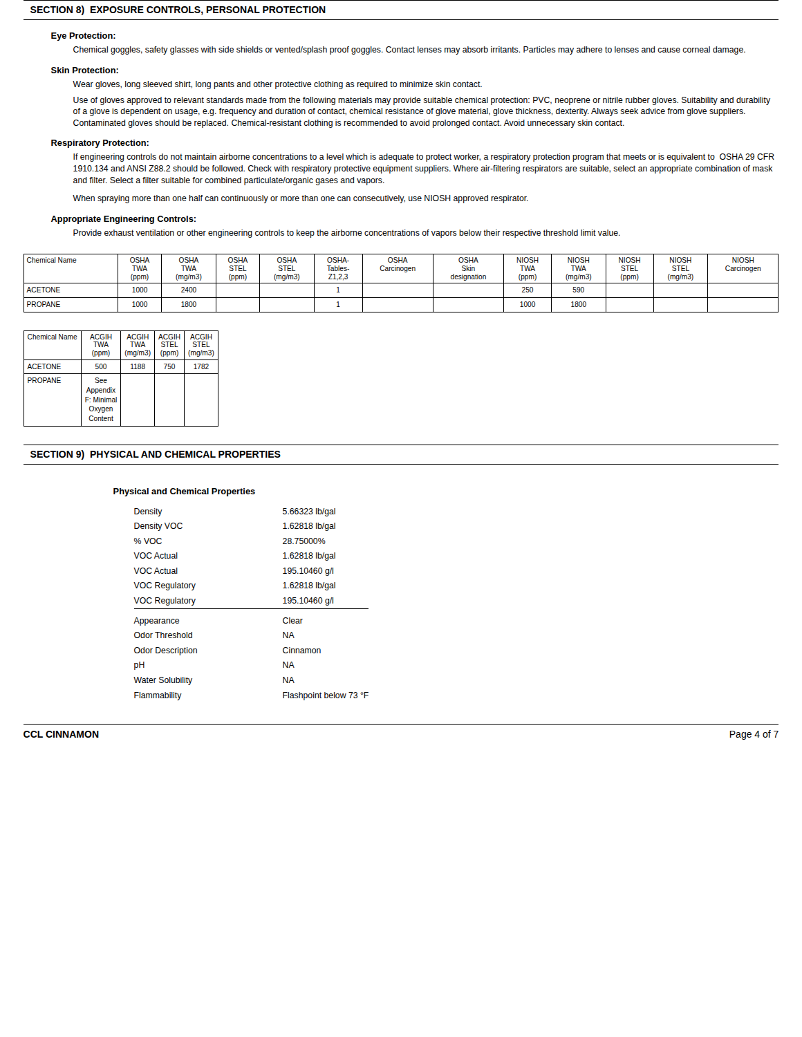SECTION 8) EXPOSURE CONTROLS, PERSONAL PROTECTION
Eye Protection:
Chemical goggles, safety glasses with side shields or vented/splash proof goggles. Contact lenses may absorb irritants. Particles may adhere to lenses and cause corneal damage.
Skin Protection:
Wear gloves, long sleeved shirt, long pants and other protective clothing as required to minimize skin contact.
Use of gloves approved to relevant standards made from the following materials may provide suitable chemical protection: PVC, neoprene or nitrile rubber gloves. Suitability and durability of a glove is dependent on usage, e.g. frequency and duration of contact, chemical resistance of glove material, glove thickness, dexterity. Always seek advice from glove suppliers. Contaminated gloves should be replaced. Chemical-resistant clothing is recommended to avoid prolonged contact. Avoid unnecessary skin contact.
Respiratory Protection:
If engineering controls do not maintain airborne concentrations to a level which is adequate to protect worker, a respiratory protection program that meets or is equivalent to OSHA 29 CFR 1910.134 and ANSI Z88.2 should be followed. Check with respiratory protective equipment suppliers. Where air-filtering respirators are suitable, select an appropriate combination of mask and filter. Select a filter suitable for combined particulate/organic gases and vapors.
When spraying more than one half can continuously or more than one can consecutively, use NIOSH approved respirator.
Appropriate Engineering Controls:
Provide exhaust ventilation or other engineering controls to keep the airborne concentrations of vapors below their respective threshold limit value.
| Chemical Name | OSHA TWA (ppm) | OSHA TWA (mg/m3) | OSHA STEL (ppm) | OSHA STEL (mg/m3) | OSHA- Tables- Z1,2,3 | OSHA Carcinogen | OSHA Skin designation | NIOSH TWA (ppm) | NIOSH TWA (mg/m3) | NIOSH STEL (ppm) | NIOSH STEL (mg/m3) | NIOSH Carcinogen |
| --- | --- | --- | --- | --- | --- | --- | --- | --- | --- | --- | --- | --- |
| ACETONE | 1000 | 2400 | | | 1 | | | 250 | 590 | | | |
| PROPANE | 1000 | 1800 | | | 1 | | | 1000 | 1800 | | | |
| Chemical Name | ACGIH TWA (ppm) | ACGIH TWA (mg/m3) | ACGIH STEL (ppm) | ACGIH STEL (mg/m3) |
| --- | --- | --- | --- | --- |
| ACETONE | 500 | 1188 | 750 | 1782 |
| PROPANE | See Appendix F: Minimal Oxygen Content | | | |
SECTION 9) PHYSICAL AND CHEMICAL PROPERTIES
Physical and Chemical Properties
| Density | 5.66323 lb/gal |
| Density VOC | 1.62818 lb/gal |
| % VOC | 28.75000% |
| VOC Actual | 1.62818 lb/gal |
| VOC Actual | 195.10460 g/l |
| VOC Regulatory | 1.62818 lb/gal |
| VOC Regulatory | 195.10460 g/l |
| Appearance | Clear |
| Odor Threshold | NA |
| Odor Description | Cinnamon |
| pH | NA |
| Water Solubility | NA |
| Flammability | Flashpoint below 73 °F |
CCL CINNAMON Page 4 of 7